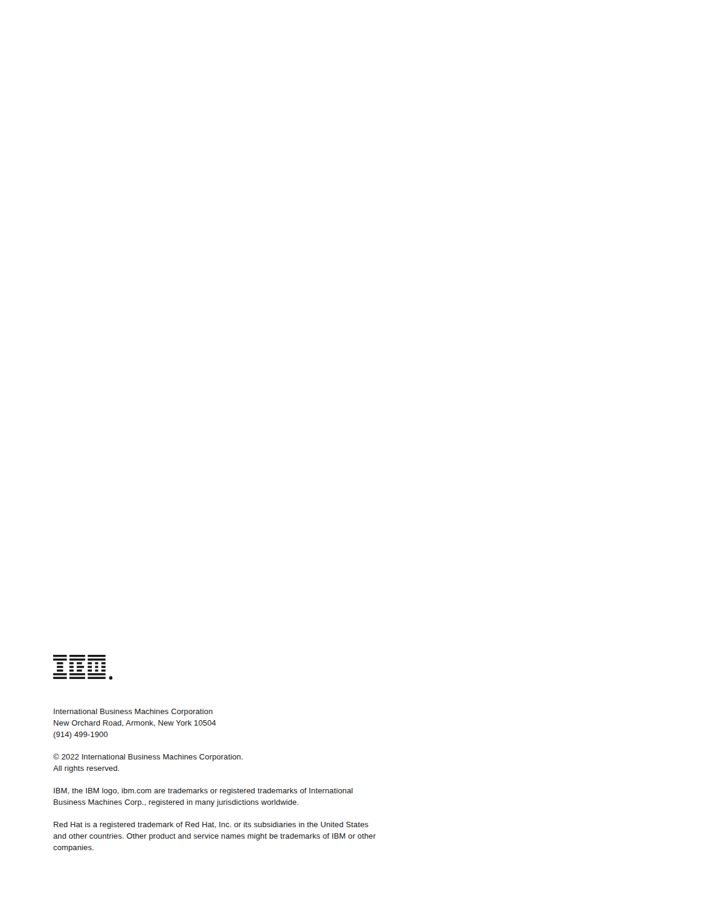International Business Machines Corporation
New Orchard Road, Armonk, New York 10504
(914) 499-1900
© 2022 International Business Machines Corporation.
All rights reserved.
IBM, the IBM logo, ibm.com are trademarks or registered trademarks of International Business Machines Corp., registered in many jurisdictions worldwide.
Red Hat is a registered trademark of Red Hat, Inc. or its subsidiaries in the United States and other countries. Other product and service names might be trademarks of IBM or other companies.